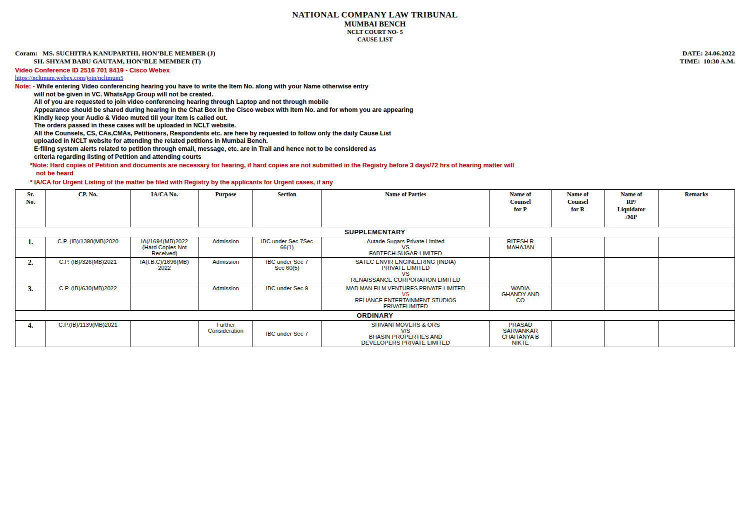NATIONAL COMPANY LAW TRIBUNAL
MUMBAI BENCH
NCLT COURT NO- 5
CAUSE LIST
| Coram: MS. SUCHITRA KANUPARTHI, HON’BLE MEMBER (J) | DATE: 24.06.2022 |
| SH. SHYAM BABU GAUTAM, HON’BLE MEMBER (T) | TIME: 10:30 A.M. |
Video Conference ID 2516 701 8419 - Cisco Webex
https://ncltmum.webex.com/join/ncltmum5
Note: - While entering Video conferencing hearing you have to write the Item No. along with your Name otherwise entry will not be given in VC. WhatsApp Group will not be created. All of you are requested to join video conferencing hearing through Laptop and not through mobile Appearance should be shared during hearing in the Chat Box in the Cisco webex with Item No. and for whom you are appearing Kindly keep your Audio & Video muted till your item is called out. The orders passed in these cases will be uploaded in NCLT website. All the Counsels, CS, CAs,CMAs, Petitioners, Respondents etc. are here by requested to follow only the daily Cause List uploaded in NCLT website for attending the related petitions in Mumbai Bench. E-filing system alerts related to petition through email, message, etc. are in Trail and hence not to be considered as criteria regarding listing of Petition and attending courts *Note: Hard copies of Petition and documents are necessary for hearing, if hard copies are not submitted in the Registry before 3 days/72 hrs of hearing matter will not be heard * IA/CA for Urgent Listing of the matter be filed with Registry by the applicants for Urgent cases, if any
| Sr. No. | CP. No. | IA/CA No. | Purpose | Section | Name of Parties | Name of Counsel for P | Name of Counsel for R | Name of RP/ Liquidator /MP | Remarks |
| --- | --- | --- | --- | --- | --- | --- | --- | --- | --- |
| SUPPLEMENTARY |
| 1. | C.P. (IB)/1398(MB)2020 | IA(/1694(MB)2022 (Hard Copies Not Received) | Admission | IBC under Sec 7Sec 66(1) | Autade Sugars Private Limited VS FABTECH SUGAR LIMITED | RITESH R MAHAJAN | | | |
| 2. | C.P. (IB)/326(MB)2021 | IA(I.B.C)/1696(MB) 2022 | Admission | IBC under Sec 7 Sec 60(5) | SATEC ENVIR ENGINEERING (INDIA) PRIVATE LIMITED VS RENAISSANCE CORPORATION LIMITED | | | | |
| 3. | C.P. (IB)/630(MB)2022 | | Admission | IBC under Sec 9 | MAD MAN FILM VENTURES PRIVATE LIMITED VS RELIANCE ENTERTAINMENT STUDIOS PRIVATELIMITED | WADIA GHANDY AND CO | | | |
| ORDINARY |
| 4. | C.P.(IB)/1139(MB)2021 | | Further Consideration | IBC under Sec 7 | SHIVANI MOVERS & ORS V/S BHASIN PROPERTIES AND DEVELOPERS PRIVATE LIMITED | PRASAD SARVANKAR CHAITANYA B NIKTE | | | |